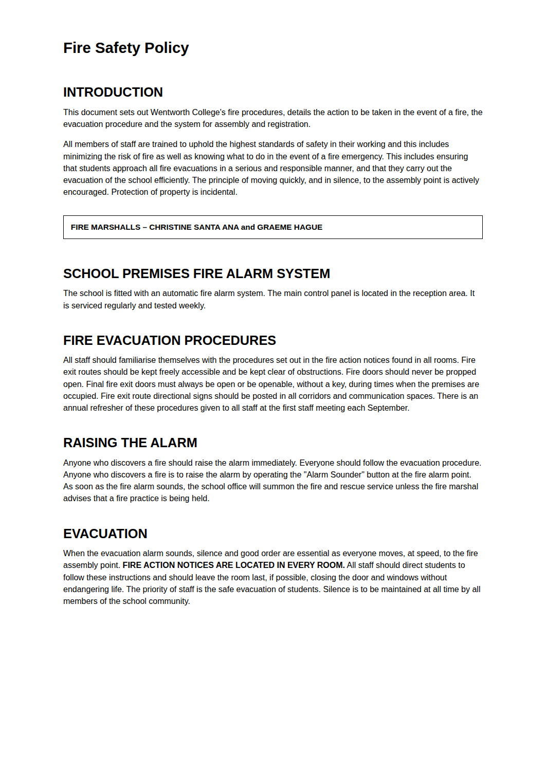Fire Safety Policy
INTRODUCTION
This document sets out Wentworth College's fire procedures, details the action to be taken in the event of a fire, the evacuation procedure and the system for assembly and registration.
All members of staff are trained to uphold the highest standards of safety in their working and this includes minimizing the risk of fire as well as knowing what to do in the event of a fire emergency. This includes ensuring that students approach all fire evacuations in a serious and responsible manner, and that they carry out the evacuation of the school efficiently. The principle of moving quickly, and in silence, to the assembly point is actively encouraged. Protection of property is incidental.
FIRE MARSHALLS – CHRISTINE SANTA ANA and GRAEME HAGUE
SCHOOL PREMISES FIRE ALARM SYSTEM
The school is fitted with an automatic fire alarm system. The main control panel is located in the reception area. It is serviced regularly and tested weekly.
FIRE EVACUATION PROCEDURES
All staff should familiarise themselves with the procedures set out in the fire action notices found in all rooms. Fire exit routes should be kept freely accessible and be kept clear of obstructions. Fire doors should never be propped open. Final fire exit doors must always be open or be openable, without a key, during times when the premises are occupied. Fire exit route directional signs should be posted in all corridors and communication spaces. There is an annual refresher of these procedures given to all staff at the first staff meeting each September.
RAISING THE ALARM
Anyone who discovers a fire should raise the alarm immediately. Everyone should follow the evacuation procedure. Anyone who discovers a fire is to raise the alarm by operating the "Alarm Sounder" button at the fire alarm point. As soon as the fire alarm sounds, the school office will summon the fire and rescue service unless the fire marshal advises that a fire practice is being held.
EVACUATION
When the evacuation alarm sounds, silence and good order are essential as everyone moves, at speed, to the fire assembly point. FIRE ACTION NOTICES ARE LOCATED IN EVERY ROOM. All staff should direct students to follow these instructions and should leave the room last, if possible, closing the door and windows without endangering life. The priority of staff is the safe evacuation of students. Silence is to be maintained at all time by all members of the school community.